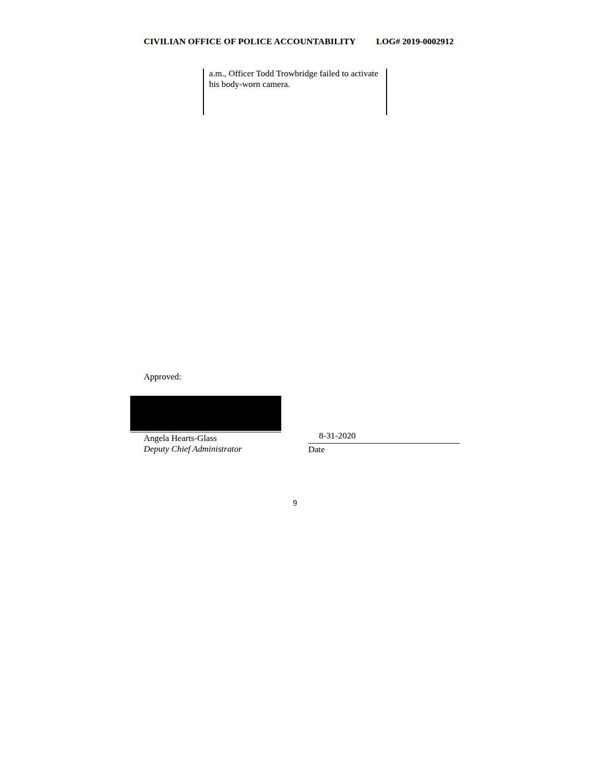CIVILIAN OFFICE OF POLICE ACCOUNTABILITY LOG# 2019-0002912
a.m., Officer Todd Trowbridge failed to activate his body-worn camera.
Approved:
Angela Hearts-Glass Deputy Chief Administrator
8-31-2020
Date
9